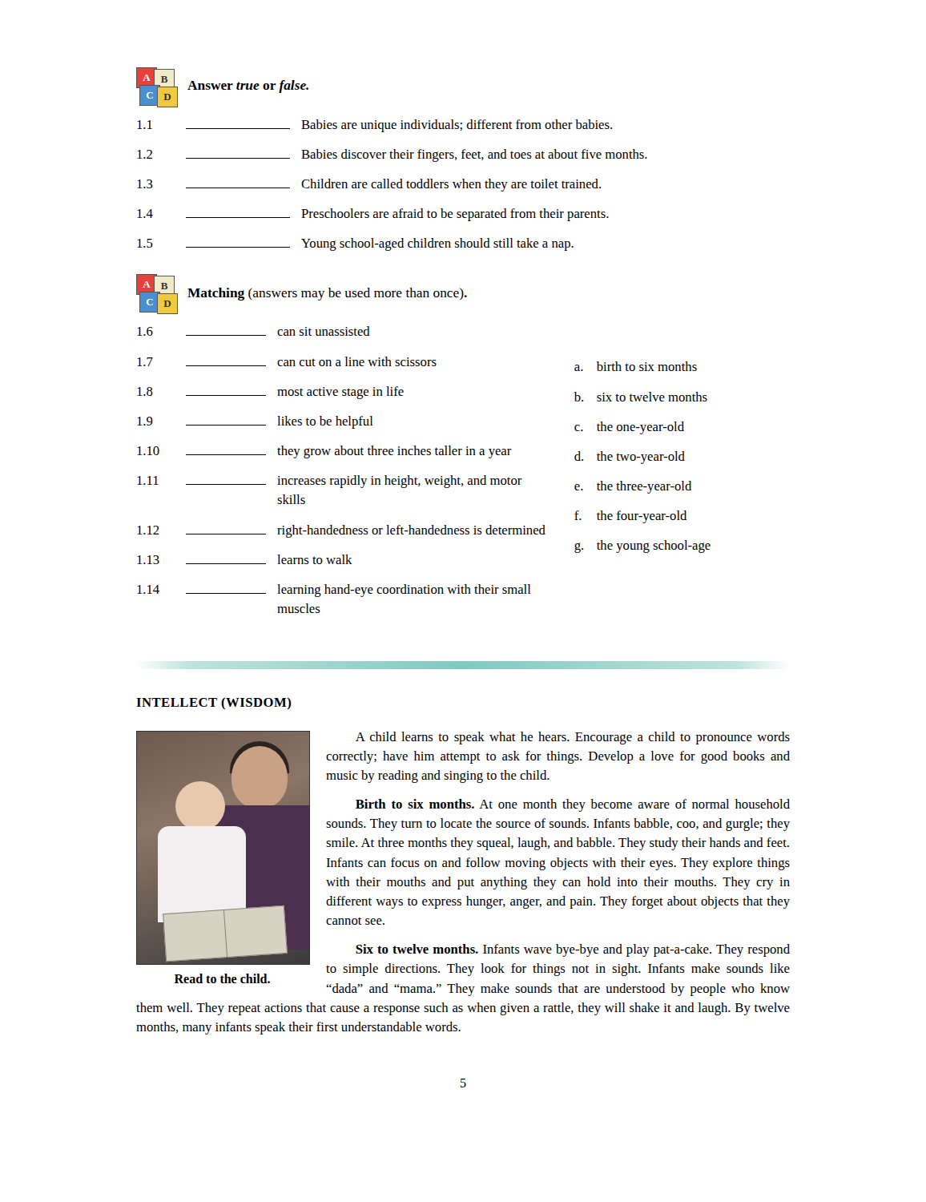A B C D Answer true or false.
1.1 Babies are unique individuals; different from other babies.
1.2 Babies discover their fingers, feet, and toes at about five months.
1.3 Children are called toddlers when they are toilet trained.
1.4 Preschoolers are afraid to be separated from their parents.
1.5 Young school-aged children should still take a nap.
A B C D Matching (answers may be used more than once).
1.6 can sit unassisted
1.7 can cut on a line with scissors
1.8 most active stage in life
1.9 likes to be helpful
1.10 they grow about three inches taller in a year
1.11 increases rapidly in height, weight, and motor skills
1.12 right-handedness or left-handedness is determined
1.13 learns to walk
1.14 learning hand-eye coordination with their small muscles
a. birth to six months
b. six to twelve months
c. the one-year-old
d. the two-year-old
e. the three-year-old
f. the four-year-old
g. the young school-age
INTELLECT (WISDOM)
Read to the child.
A child learns to speak what he hears. Encourage a child to pronounce words correctly; have him attempt to ask for things. Develop a love for good books and music by reading and singing to the child.
Birth to six months. At one month they become aware of normal household sounds. They turn to locate the source of sounds. Infants babble, coo, and gurgle; they smile. At three months they squeal, laugh, and babble. They study their hands and feet. Infants can focus on and follow moving objects with their eyes. They explore things with their mouths and put anything they can hold into their mouths. They cry in different ways to express hunger, anger, and pain. They forget about objects that they cannot see.
Six to twelve months. Infants wave bye-bye and play pat-a-cake. They respond to simple directions. They look for things not in sight. Infants make sounds like “dada” and “mama.” They make sounds that are understood by people who know them well. They repeat actions that cause a response such as when given a rattle, they will shake it and laugh. By twelve months, many infants speak their first understandable words.
5